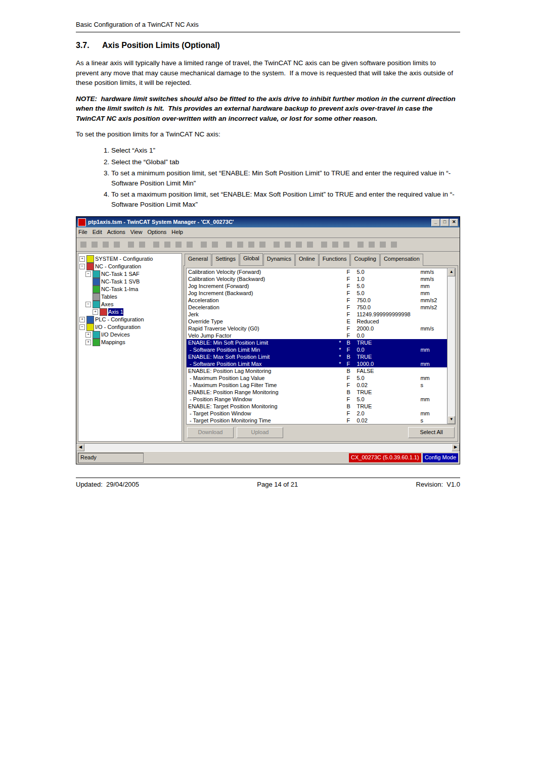Basic Configuration of a TwinCAT NC Axis
3.7. Axis Position Limits (Optional)
As a linear axis will typically have a limited range of travel, the TwinCAT NC axis can be given software position limits to prevent any move that may cause mechanical damage to the system. If a move is requested that will take the axis outside of these position limits, it will be rejected.
NOTE: hardware limit switches should also be fitted to the axis drive to inhibit further motion in the current direction when the limit switch is hit. This provides an external hardware backup to prevent axis over-travel in case the TwinCAT NC axis position over-written with an incorrect value, or lost for some other reason.
To set the position limits for a TwinCAT NC axis:
Select “Axis 1”
Select the “Global” tab
To set a minimum position limit, set “ENABLE: Min Soft Position Limit” to TRUE and enter the required value in “- Software Position Limit Min”
To set a maximum position limit, set “ENABLE: Max Soft Position Limit” to TRUE and enter the required value in “- Software Position Limit Max”
ptp1axis.tsm - TwinCAT System Manager - 'CX_00273C'
_□✕
File Edit Actions View Options Help
+ SYSTEM - Configuratio
− NC - Configuration
− NC-Task 1 SAF
NC-Task 1 SVB
NC-Task 1-Ima
Tables
− Axes
+ Axis 1
+ PLC - Configuration
− I/O - Configuration
+ I/O Devices
+ Mappings
General
Settings
Global
Dynamics
Online
Functions
Coupling
Compensation
| Calibration Velocity (Forward) | | F | 5.0 | mm/s |
| Calibration Velocity (Backward) | | F | 1.0 | mm/s |
| Jog Increment (Forward) | | F | 5.0 | mm |
| Jog Increment (Backward) | | F | 5.0 | mm |
| Acceleration | | F | 750.0 | mm/s2 |
| Deceleration | | F | 750.0 | mm/s2 |
| Jerk | | F | 11249.999999999998 | |
| Override Type | | E | Reduced | |
| Rapid Traverse Velocity (G0) | | F | 2000.0 | mm/s |
| Velo Jump Factor | | F | 0.0 | |
| ENABLE: Min Soft Position Limit | * | B | TRUE | |
| - Software Position Limit Min | * | F | 0.0 | mm |
| ENABLE: Max Soft Position Limit | * | B | TRUE | |
| - Software Position Limit Max | * | F | 1000.0 | mm |
| ENABLE: Position Lag Monitoring | | B | FALSE | |
| - Maximum Position Lag Value | | F | 5.0 | mm |
| - Maximum Position Lag Filter Time | | F | 0.02 | s |
| ENABLE: Position Range Monitoring | | B | TRUE | |
| - Position Range Window | | F | 5.0 | mm |
| ENABLE: Target Position Monitoring | | B | TRUE | |
| - Target Position Window | | F | 2.0 | mm |
| - Target Position Monitoring Time | | F | 0.02 | s |
▲
▼
Download
Upload
Select All
◀
▶
Ready
CX_00273C (5.0.39.60.1.1) Config Mode
Updated: 29/04/2005
Page 14 of 21
Revision: V1.0